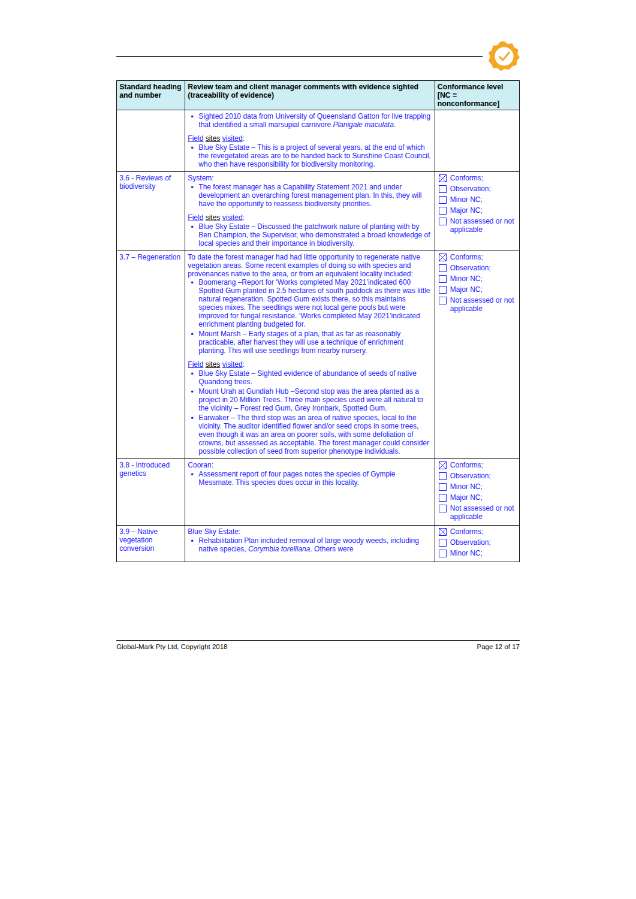| Standard heading and number | Review team and client manager comments with evidence sighted (traceability of evidence) | Conformance level [NC = nonconformance] |
| --- | --- | --- |
| | Sighted 2010 data from University of Queensland Gatton for live trapping that identified a small marsupial carnivore Planigale maculata . Field sites visited : Blue Sky Estate – This is a project of several years, at the end of which the revegetated areas are to be handed back to Sunshine Coast Council, who then have responsibility for biodiversity monitoring. | |
| 3.6 - Reviews of biodiversity | System: The forest manager has a Capability Statement 2021 and under development an overarching forest management plan. In this, they will have the opportunity to reassess biodiversity priorities. Field sites visited : Blue Sky Estate – Discussed the patchwork nature of planting with by Ben Champion, the Supervisor, who demonstrated a broad knowledge of local species and their importance in biodiversity. | Conforms; Observation; Minor NC; Major NC; Not assessed or not applicable |
| 3.7 – Regeneration | To date the forest manager had had little opportunity to regenerate native vegetation areas. Some recent examples of doing so with species and provenances native to the area, or from an equivalent locality included: Boomerang –Report for ‘Works completed May 2021’indicated 600 Spotted Gum planted in 2.5 hectares of south paddock as there was little natural regeneration. Spotted Gum exists there, so this maintains species mixes. The seedlings were not local gene pools but were improved for fungal resistance. ‘Works completed May 2021’indicated enrichment planting budgeted for. Mount Marsh – Early stages of a plan, that as far as reasonably practicable, after harvest they will use a technique of enrichment planting. This will use seedlings from nearby nursery. Field sites visited : Blue Sky Estate – Sighted evidence of abundance of seeds of native Quandong trees. Mount Urah at Gundiah Hub –Second stop was the area planted as a project in 20 Million Trees. Three main species used were all natural to the vicinity – Forest red Gum, Grey Ironbark, Spotted Gum. Earwaker – The third stop was an area of native species, local to the vicinity. The auditor identified flower and/or seed crops in some trees, even though it was an area on poorer soils, with some defoliation of crowns, but assessed as acceptable. The forest manager could consider possible collection of seed from superior phenotype individuals. | Conforms; Observation; Minor NC; Major NC; Not assessed or not applicable |
| 3.8 - Introduced genetics | Cooran: Assessment report of four pages notes the species of Gympie Messmate. This species does occur in this locality. | Conforms; Observation; Minor NC; Major NC; Not assessed or not applicable |
| 3.9 – Native vegetation conversion | Blue Sky Estate: Rehabilitation Plan included removal of large woody weeds, including native species, Corymbia torelliana . Others were | Conforms; Observation; Minor NC; |
Global-Mark Pty Ltd, Copyright 2018 Page 12 of 17